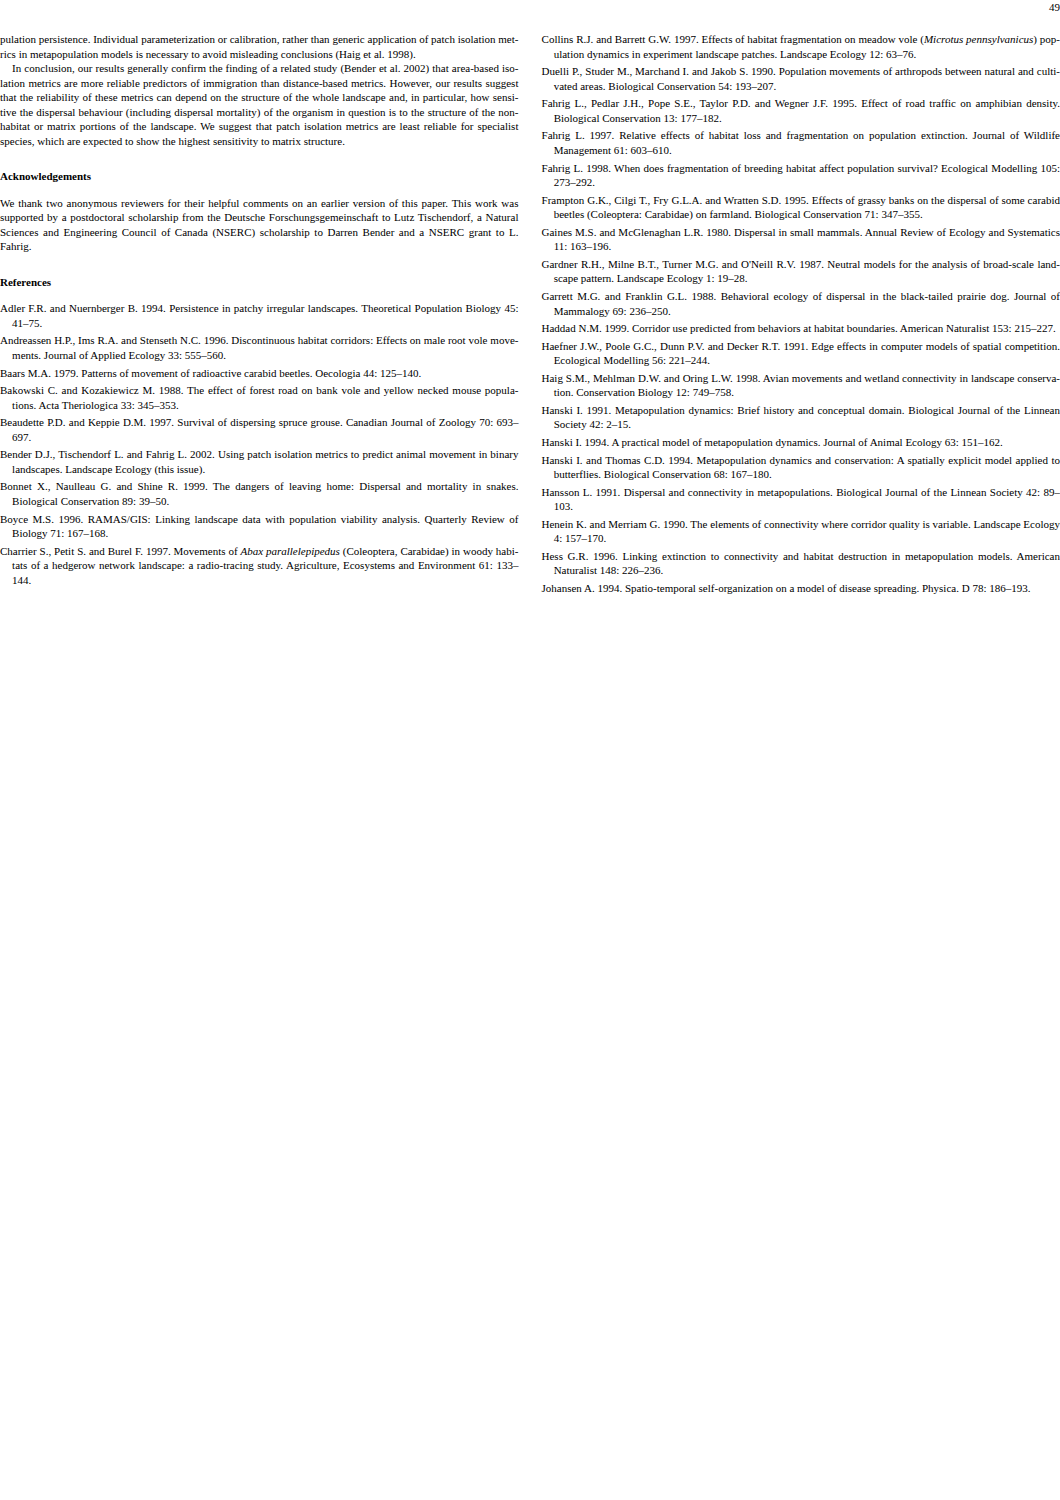49
pulation persistence. Individual parameterization or calibration, rather than generic application of patch isolation metrics in metapopulation models is necessary to avoid misleading conclusions (Haig et al. 1998).
In conclusion, our results generally confirm the finding of a related study (Bender et al. 2002) that area-based isolation metrics are more reliable predictors of immigration than distance-based metrics. However, our results suggest that the reliability of these metrics can depend on the structure of the whole landscape and, in particular, how sensitive the dispersal behaviour (including dispersal mortality) of the organism in question is to the structure of the nonhabitat or matrix portions of the landscape. We suggest that patch isolation metrics are least reliable for specialist species, which are expected to show the highest sensitivity to matrix structure.
Acknowledgements
We thank two anonymous reviewers for their helpful comments on an earlier version of this paper. This work was supported by a postdoctoral scholarship from the Deutsche Forschungsgemeinschaft to Lutz Tischendorf, a Natural Sciences and Engineering Council of Canada (NSERC) scholarship to Darren Bender and a NSERC grant to L. Fahrig.
References
Adler F.R. and Nuernberger B. 1994. Persistence in patchy irregular landscapes. Theoretical Population Biology 45: 41–75.
Andreassen H.P., Ims R.A. and Stenseth N.C. 1996. Discontinuous habitat corridors: Effects on male root vole movements. Journal of Applied Ecology 33: 555–560.
Baars M.A. 1979. Patterns of movement of radioactive carabid beetles. Oecologia 44: 125–140.
Bakowski C. and Kozakiewicz M. 1988. The effect of forest road on bank vole and yellow necked mouse populations. Acta Theriologica 33: 345–353.
Beaudette P.D. and Keppie D.M. 1997. Survival of dispersing spruce grouse. Canadian Journal of Zoology 70: 693–697.
Bender D.J., Tischendorf L. and Fahrig L. 2002. Using patch isolation metrics to predict animal movement in binary landscapes. Landscape Ecology (this issue).
Bonnet X., Naulleau G. and Shine R. 1999. The dangers of leaving home: Dispersal and mortality in snakes. Biological Conservation 89: 39–50.
Boyce M.S. 1996. RAMAS/GIS: Linking landscape data with population viability analysis. Quarterly Review of Biology 71: 167–168.
Charrier S., Petit S. and Burel F. 1997. Movements of Abax parallelepipedus (Coleoptera, Carabidae) in woody habitats of a hedgerow network landscape: a radio-tracing study. Agriculture, Ecosystems and Environment 61: 133–144.
Collins R.J. and Barrett G.W. 1997. Effects of habitat fragmentation on meadow vole (Microtus pennsylvanicus) population dynamics in experiment landscape patches. Landscape Ecology 12: 63–76.
Duelli P., Studer M., Marchand I. and Jakob S. 1990. Population movements of arthropods between natural and cultivated areas. Biological Conservation 54: 193–207.
Fahrig L., Pedlar J.H., Pope S.E., Taylor P.D. and Wegner J.F. 1995. Effect of road traffic on amphibian density. Biological Conservation 13: 177–182.
Fahrig L. 1997. Relative effects of habitat loss and fragmentation on population extinction. Journal of Wildlife Management 61: 603–610.
Fahrig L. 1998. When does fragmentation of breeding habitat affect population survival? Ecological Modelling 105: 273–292.
Frampton G.K., Cilgi T., Fry G.L.A. and Wratten S.D. 1995. Effects of grassy banks on the dispersal of some carabid beetles (Coleoptera: Carabidae) on farmland. Biological Conservation 71: 347–355.
Gaines M.S. and McGlenaghan L.R. 1980. Dispersal in small mammals. Annual Review of Ecology and Systematics 11: 163–196.
Gardner R.H., Milne B.T., Turner M.G. and O'Neill R.V. 1987. Neutral models for the analysis of broad-scale landscape pattern. Landscape Ecology 1: 19–28.
Garrett M.G. and Franklin G.L. 1988. Behavioral ecology of dispersal in the black-tailed prairie dog. Journal of Mammalogy 69: 236–250.
Haddad N.M. 1999. Corridor use predicted from behaviors at habitat boundaries. American Naturalist 153: 215–227.
Haefner J.W., Poole G.C., Dunn P.V. and Decker R.T. 1991. Edge effects in computer models of spatial competition. Ecological Modelling 56: 221–244.
Haig S.M., Mehlman D.W. and Oring L.W. 1998. Avian movements and wetland connectivity in landscape conservation. Conservation Biology 12: 749–758.
Hanski I. 1991. Metapopulation dynamics: Brief history and conceptual domain. Biological Journal of the Linnean Society 42: 2–15.
Hanski I. 1994. A practical model of metapopulation dynamics. Journal of Animal Ecology 63: 151–162.
Hanski I. and Thomas C.D. 1994. Metapopulation dynamics and conservation: A spatially explicit model applied to butterflies. Biological Conservation 68: 167–180.
Hansson L. 1991. Dispersal and connectivity in metapopulations. Biological Journal of the Linnean Society 42: 89–103.
Henein K. and Merriam G. 1990. The elements of connectivity where corridor quality is variable. Landscape Ecology 4: 157–170.
Hess G.R. 1996. Linking extinction to connectivity and habitat destruction in metapopulation models. American Naturalist 148: 226–236.
Johansen A. 1994. Spatio-temporal self-organization on a model of disease spreading. Physica. D 78: 186–193.